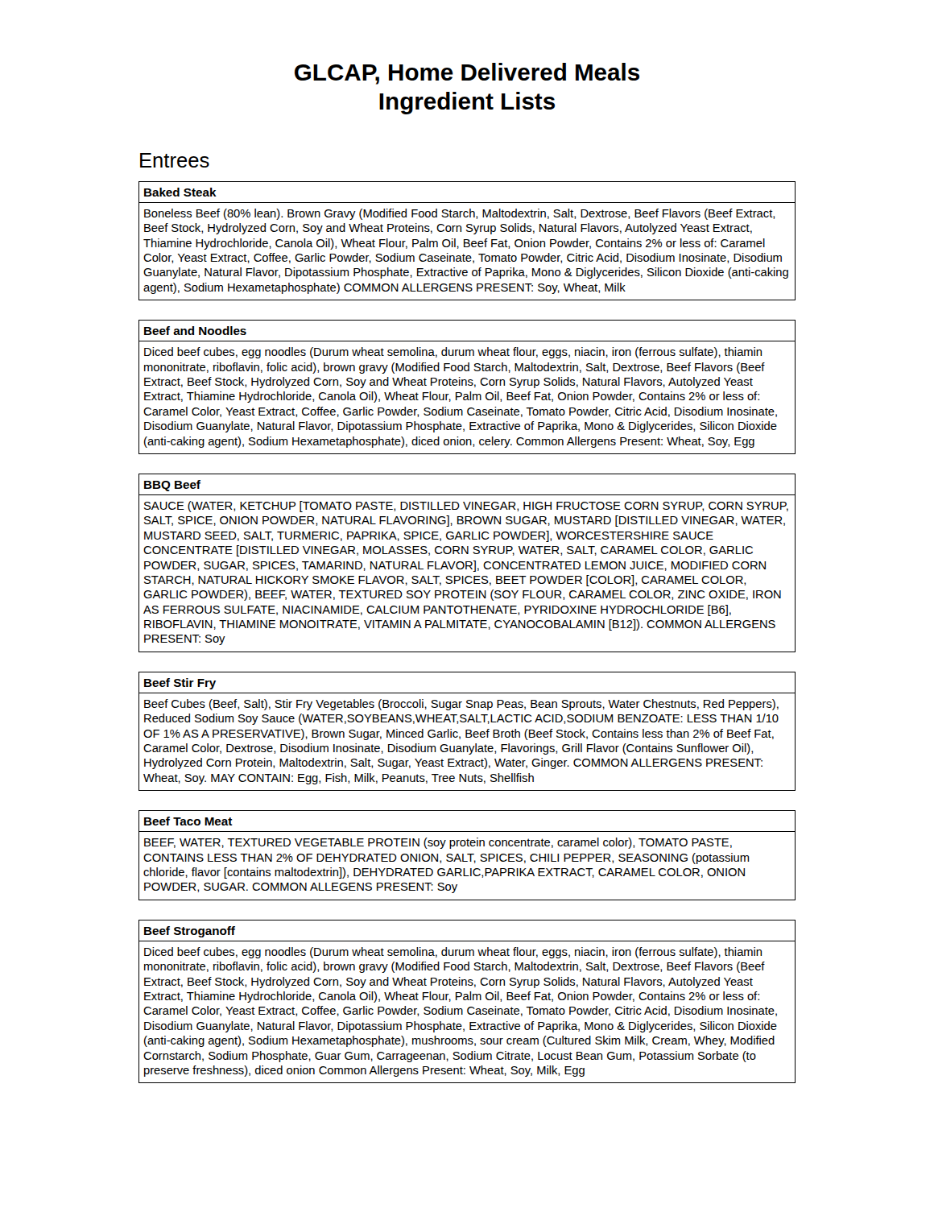GLCAP, Home Delivered MealsIngredient Lists
Entrees
| Baked Steak |
| --- |
| Boneless Beef (80% lean). Brown Gravy (Modified Food Starch, Maltodextrin, Salt, Dextrose, Beef Flavors (Beef Extract, Beef Stock, Hydrolyzed Corn, Soy and Wheat Proteins, Corn Syrup Solids, Natural Flavors, Autolyzed Yeast Extract, Thiamine Hydrochloride, Canola Oil), Wheat Flour, Palm Oil, Beef Fat, Onion Powder, Contains 2% or less of: Caramel Color, Yeast Extract, Coffee, Garlic Powder, Sodium Caseinate, Tomato Powder, Citric Acid, Disodium Inosinate, Disodium Guanylate, Natural Flavor, Dipotassium Phosphate, Extractive of Paprika, Mono & Diglycerides, Silicon Dioxide (anti-caking agent), Sodium Hexametaphosphate) COMMON ALLERGENS PRESENT: Soy, Wheat, Milk |
| Beef and Noodles |
| --- |
| Diced beef cubes, egg noodles (Durum wheat semolina, durum wheat flour, eggs, niacin, iron (ferrous sulfate), thiamin mononitrate, riboflavin, folic acid), brown gravy (Modified Food Starch, Maltodextrin, Salt, Dextrose, Beef Flavors (Beef Extract, Beef Stock, Hydrolyzed Corn, Soy and Wheat Proteins, Corn Syrup Solids, Natural Flavors, Autolyzed Yeast Extract, Thiamine Hydrochloride, Canola Oil), Wheat Flour, Palm Oil, Beef Fat, Onion Powder, Contains 2% or less of: Caramel Color, Yeast Extract, Coffee, Garlic Powder, Sodium Caseinate, Tomato Powder, Citric Acid, Disodium Inosinate, Disodium Guanylate, Natural Flavor, Dipotassium Phosphate, Extractive of Paprika, Mono & Diglycerides, Silicon Dioxide (anti-caking agent), Sodium Hexametaphosphate), diced onion, celery. Common Allergens Present: Wheat, Soy, Egg |
| BBQ Beef |
| --- |
| SAUCE (WATER, KETCHUP [TOMATO PASTE, DISTILLED VINEGAR, HIGH FRUCTOSE CORN SYRUP, CORN SYRUP, SALT, SPICE, ONION POWDER, NATURAL FLAVORING], BROWN SUGAR, MUSTARD [DISTILLED VINEGAR, WATER, MUSTARD SEED, SALT, TURMERIC, PAPRIKA, SPICE, GARLIC POWDER], WORCESTERSHIRE SAUCE CONCENTRATE [DISTILLED VINEGAR, MOLASSES, CORN SYRUP, WATER, SALT, CARAMEL COLOR, GARLIC POWDER, SUGAR, SPICES, TAMARIND, NATURAL FLAVOR], CONCENTRATED LEMON JUICE, MODIFIED CORN STARCH, NATURAL HICKORY SMOKE FLAVOR, SALT, SPICES, BEET POWDER [COLOR], CARAMEL COLOR, GARLIC POWDER), BEEF, WATER, TEXTURED SOY PROTEIN (SOY FLOUR, CARAMEL COLOR, ZINC OXIDE, IRON AS FERROUS SULFATE, NIACINAMIDE, CALCIUM PANTOTHENATE, PYRIDOXINE HYDROCHLORIDE [B6], RIBOFLAVIN, THIAMINE MONOITRATE, VITAMIN A PALMITATE, CYANOCOBALAMIN [B12]). COMMON ALLERGENS PRESENT: Soy |
| Beef Stir Fry |
| --- |
| Beef Cubes (Beef, Salt), Stir Fry Vegetables (Broccoli, Sugar Snap Peas, Bean Sprouts, Water Chestnuts, Red Peppers), Reduced Sodium Soy Sauce (WATER,SOYBEANS,WHEAT,SALT,LACTIC ACID,SODIUM BENZOATE: LESS THAN 1/10 OF 1% AS A PRESERVATIVE), Brown Sugar, Minced Garlic, Beef Broth (Beef Stock, Contains less than 2% of Beef Fat, Caramel Color, Dextrose, Disodium Inosinate, Disodium Guanylate, Flavorings, Grill Flavor (Contains Sunflower Oil), Hydrolyzed Corn Protein, Maltodextrin, Salt, Sugar, Yeast Extract), Water, Ginger. COMMON ALLERGENS PRESENT: Wheat, Soy. MAY CONTAIN: Egg, Fish, Milk, Peanuts, Tree Nuts, Shellfish |
| Beef Taco Meat |
| --- |
| BEEF, WATER, TEXTURED VEGETABLE PROTEIN (soy protein concentrate, caramel color), TOMATO PASTE, CONTAINS LESS THAN 2% OF DEHYDRATED ONION, SALT, SPICES, CHILI PEPPER, SEASONING (potassium chloride, flavor [contains maltodextrin]), DEHYDRATED GARLIC,PAPRIKA EXTRACT, CARAMEL COLOR, ONION POWDER, SUGAR. COMMON ALLEGENS PRESENT: Soy |
| Beef Stroganoff |
| --- |
| Diced beef cubes, egg noodles (Durum wheat semolina, durum wheat flour, eggs, niacin, iron (ferrous sulfate), thiamin mononitrate, riboflavin, folic acid), brown gravy (Modified Food Starch, Maltodextrin, Salt, Dextrose, Beef Flavors (Beef Extract, Beef Stock, Hydrolyzed Corn, Soy and Wheat Proteins, Corn Syrup Solids, Natural Flavors, Autolyzed Yeast Extract, Thiamine Hydrochloride, Canola Oil), Wheat Flour, Palm Oil, Beef Fat, Onion Powder, Contains 2% or less of: Caramel Color, Yeast Extract, Coffee, Garlic Powder, Sodium Caseinate, Tomato Powder, Citric Acid, Disodium Inosinate, Disodium Guanylate, Natural Flavor, Dipotassium Phosphate, Extractive of Paprika, Mono & Diglycerides, Silicon Dioxide (anti-caking agent), Sodium Hexametaphosphate), mushrooms, sour cream (Cultured Skim Milk, Cream, Whey, Modified Cornstarch, Sodium Phosphate, Guar Gum, Carrageenan, Sodium Citrate, Locust Bean Gum, Potassium Sorbate (to preserve freshness), diced onion Common Allergens Present: Wheat, Soy, Milk, Egg |